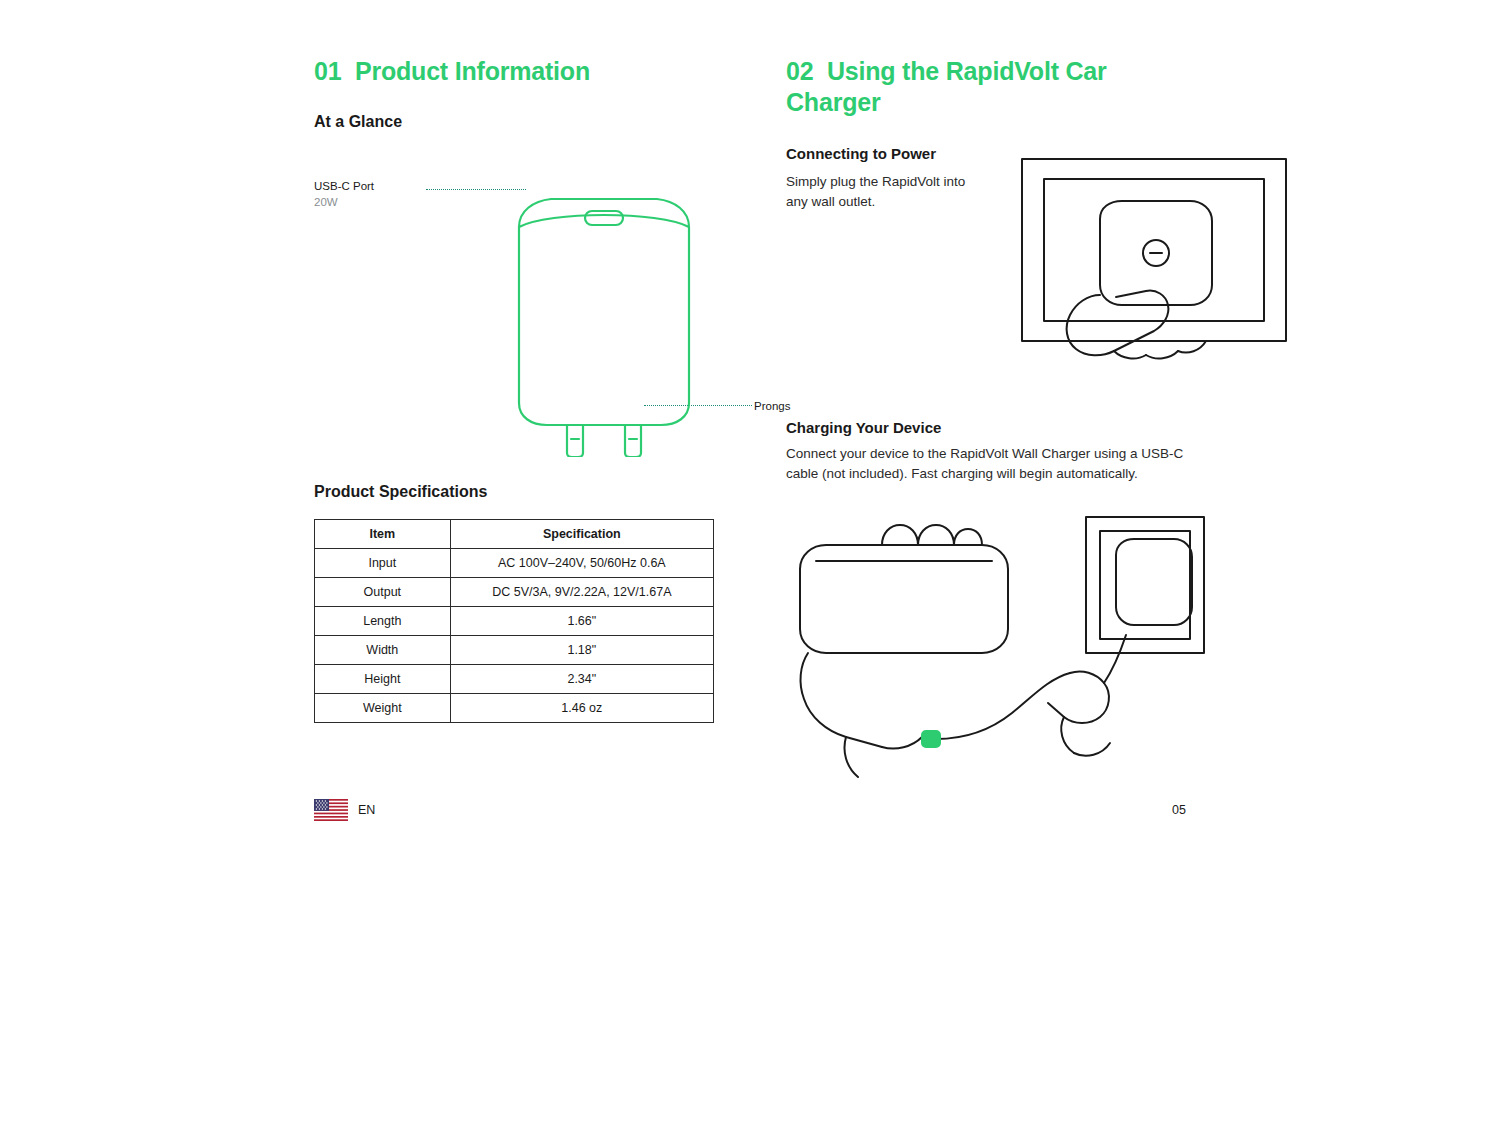01 Product Information
At a Glance
USB-C Port
20W
Prongs
Product Specifications
Product specifications
| Item | Specification |
| --- | --- |
| Input | AC 100V–240V, 50/60Hz 0.6A |
| Output | DC 5V/3A, 9V/2.22A, 12V/1.67A |
| Length | 1.66" |
| Width | 1.18" |
| Height | 2.34" |
| Weight | 1.46 oz |
02 Using the RapidVolt Car Charger
Connecting to Power
Simply plug the RapidVolt into any wall outlet.
Charging Your Device
Connect your device to the RapidVolt Wall Charger using a USB-C cable (not included). Fast charging will begin automatically.
EN
05